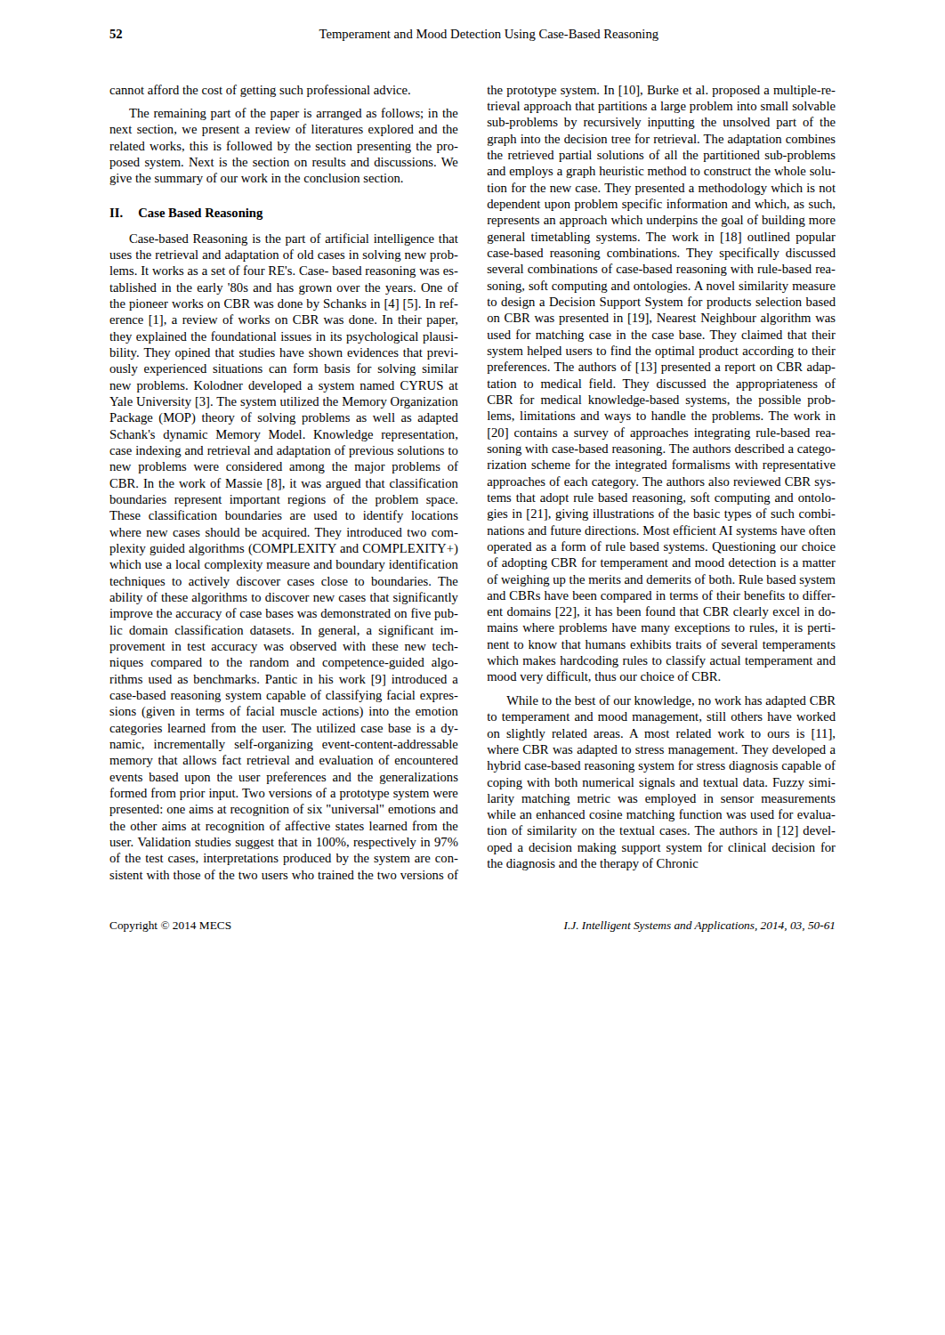52 Temperament and Mood Detection Using Case-Based Reasoning
cannot afford the cost of getting such professional advice.
The remaining part of the paper is arranged as follows; in the next section, we present a review of literatures explored and the related works, this is followed by the section presenting the proposed system. Next is the section on results and discussions. We give the summary of our work in the conclusion section.
II. Case Based Reasoning
Case-based Reasoning is the part of artificial intelligence that uses the retrieval and adaptation of old cases in solving new problems. It works as a set of four RE's. Case- based reasoning was established in the early '80s and has grown over the years. One of the pioneer works on CBR was done by Schanks in [4] [5]. In reference [1], a review of works on CBR was done. In their paper, they explained the foundational issues in its psychological plausibility. They opined that studies have shown evidences that previously experienced situations can form basis for solving similar new problems. Kolodner developed a system named CYRUS at Yale University [3]. The system utilized the Memory Organization Package (MOP) theory of solving problems as well as adapted Schank's dynamic Memory Model. Knowledge representation, case indexing and retrieval and adaptation of previous solutions to new problems were considered among the major problems of CBR. In the work of Massie [8], it was argued that classification boundaries represent important regions of the problem space. These classification boundaries are used to identify locations where new cases should be acquired. They introduced two complexity guided algorithms (COMPLEXITY and COMPLEXITY+) which use a local complexity measure and boundary identification techniques to actively discover cases close to boundaries. The ability of these algorithms to discover new cases that significantly improve the accuracy of case bases was demonstrated on five public domain classification datasets. In general, a significant improvement in test accuracy was observed with these new techniques compared to the random and competence-guided algorithms used as benchmarks. Pantic in his work [9] introduced a case-based reasoning system capable of classifying facial expressions (given in terms of facial muscle actions) into the emotion categories learned from the user. The utilized case base is a dynamic, incrementally self-organizing event-content-addressable memory that allows fact retrieval and evaluation of encountered events based upon the user preferences and the generalizations formed from prior input. Two versions of a prototype system were presented: one aims at recognition of six "universal" emotions and the other aims at recognition of affective states learned from the user. Validation studies suggest that in 100%, respectively in 97% of the test cases, interpretations produced by the system are consistent with those of the two users who trained the two versions of the prototype system. In [10], Burke et al. proposed a multiple-retrieval approach that partitions a large problem into small solvable sub-problems by recursively inputting the unsolved part of the graph into the decision tree for retrieval. The adaptation combines the retrieved partial solutions of all the partitioned sub-problems and employs a graph heuristic method to construct the whole solution for the new case. They presented a methodology which is not dependent upon problem specific information and which, as such, represents an approach which underpins the goal of building more general timetabling systems. The work in [18] outlined popular case-based reasoning combinations. They specifically discussed several combinations of case-based reasoning with rule-based reasoning, soft computing and ontologies. A novel similarity measure to design a Decision Support System for products selection based on CBR was presented in [19], Nearest Neighbour algorithm was used for matching case in the case base. They claimed that their system helped users to find the optimal product according to their preferences. The authors of [13] presented a report on CBR adaptation to medical field. They discussed the appropriateness of CBR for medical knowledge-based systems, the possible problems, limitations and ways to handle the problems. The work in [20] contains a survey of approaches integrating rule-based reasoning with case-based reasoning. The authors described a categorization scheme for the integrated formalisms with representative approaches of each category. The authors also reviewed CBR systems that adopt rule based reasoning, soft computing and ontologies in [21], giving illustrations of the basic types of such combinations and future directions. Most efficient AI systems have often operated as a form of rule based systems. Questioning our choice of adopting CBR for temperament and mood detection is a matter of weighing up the merits and demerits of both. Rule based system and CBRs have been compared in terms of their benefits to different domains [22], it has been found that CBR clearly excel in domains where problems have many exceptions to rules, it is pertinent to know that humans exhibits traits of several temperaments which makes hardcoding rules to classify actual temperament and mood very difficult, thus our choice of CBR.
While to the best of our knowledge, no work has adapted CBR to temperament and mood management, still others have worked on slightly related areas. A most related work to ours is [11], where CBR was adapted to stress management. They developed a hybrid case-based reasoning system for stress diagnosis capable of coping with both numerical signals and textual data. Fuzzy similarity matching metric was employed in sensor measurements while an enhanced cosine matching function was used for evaluation of similarity on the textual cases. The authors in [12] developed a decision making support system for clinical decision for the diagnosis and the therapy of Chronic
Copyright © 2014 MECS I.J. Intelligent Systems and Applications, 2014, 03, 50-61